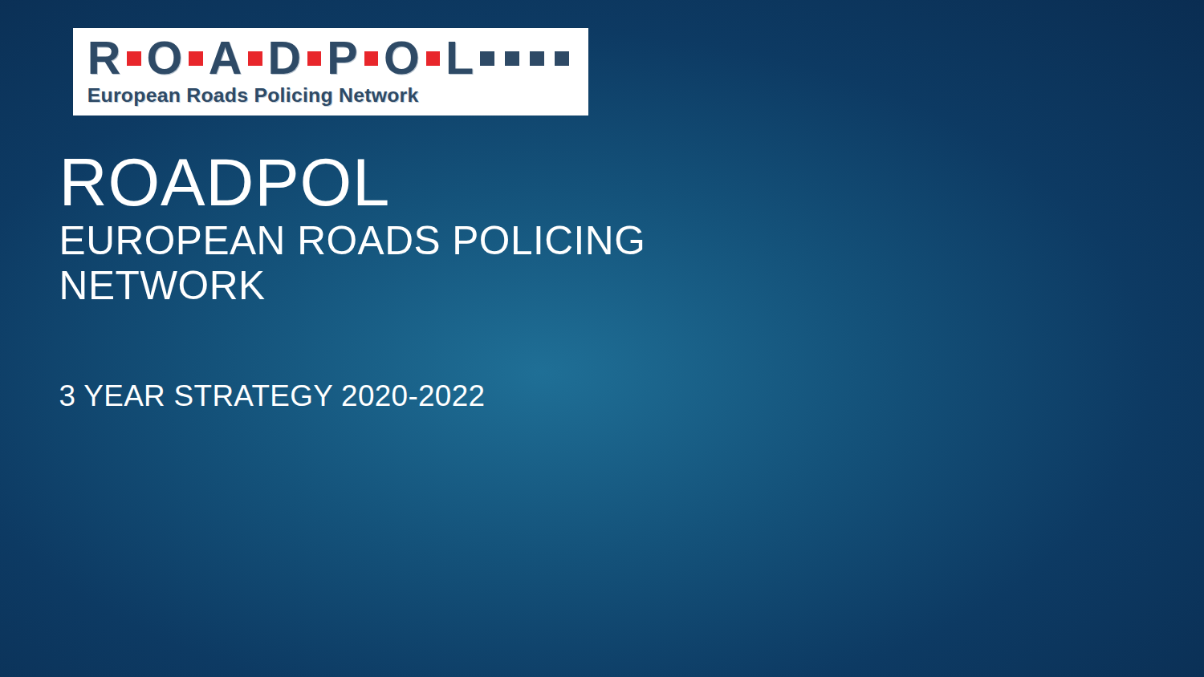R O A D P O L
European Roads Policing Network
ROADPOL
EUROPEAN ROADS POLICING NETWORK
3 YEAR STRATEGY 2020-2022